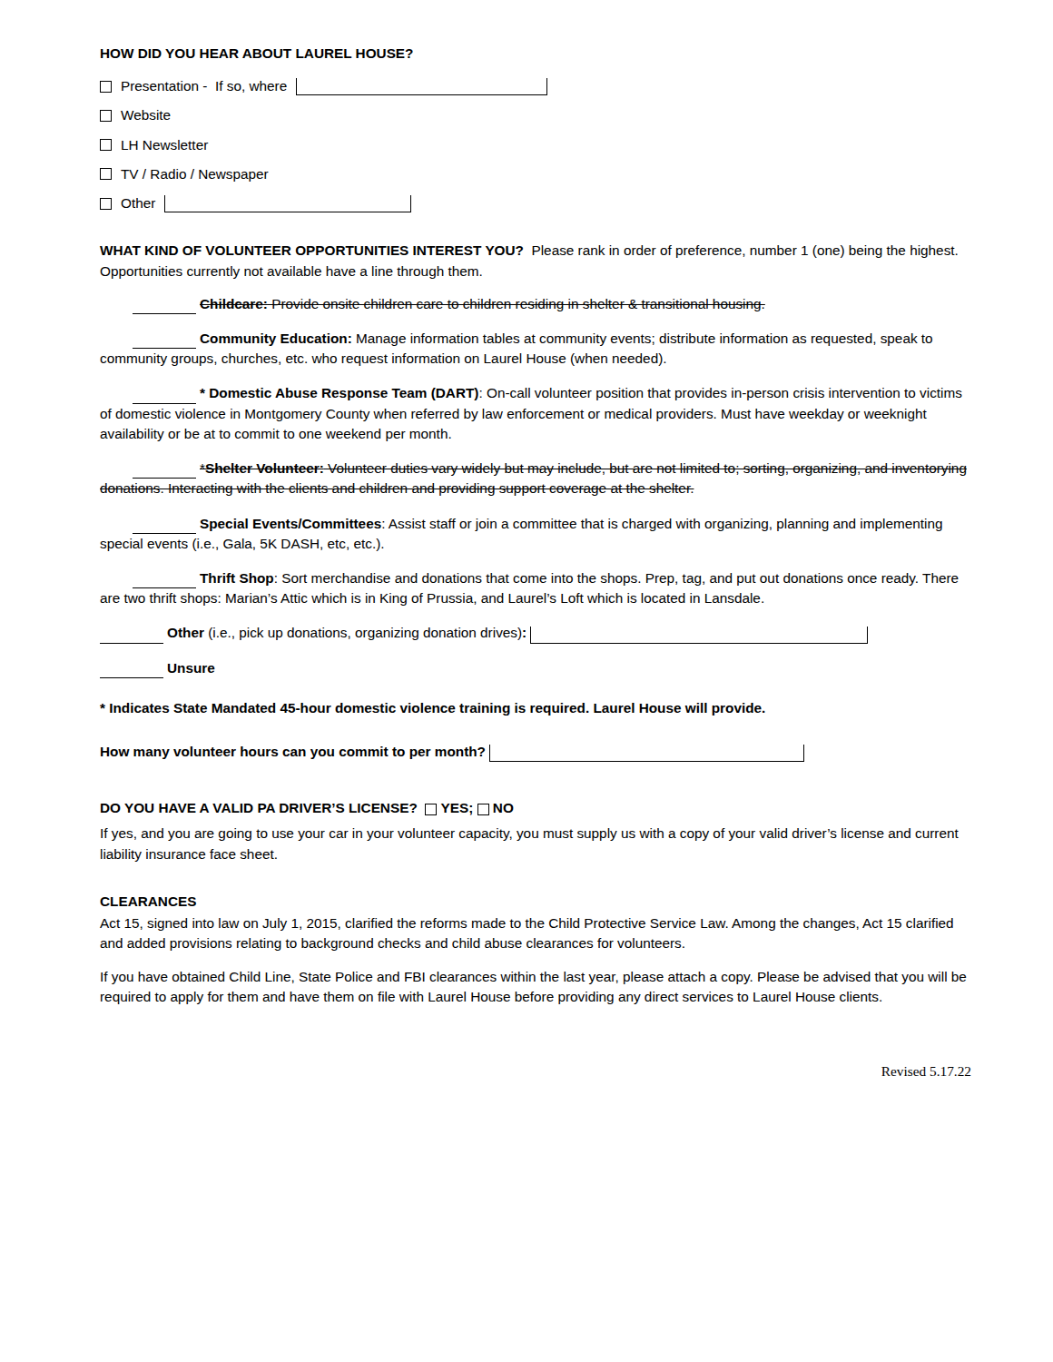HOW DID YOU HEAR ABOUT LAUREL HOUSE?
Presentation - If so, where
Website
LH Newsletter
TV / Radio / Newspaper
Other
WHAT KIND OF VOLUNTEER OPPORTUNITIES INTEREST YOU? Please rank in order of preference, number 1 (one) being the highest. Opportunities currently not available have a line through them.
Childcare: Provide onsite children care to children residing in shelter & transitional housing.
Community Education: Manage information tables at community events; distribute information as requested, speak to community groups, churches, etc. who request information on Laurel House (when needed).
* Domestic Abuse Response Team (DART): On-call volunteer position that provides in-person crisis intervention to victims of domestic violence in Montgomery County when referred by law enforcement or medical providers. Must have weekday or weeknight availability or be at to commit to one weekend per month.
*Shelter Volunteer: Volunteer duties vary widely but may include, but are not limited to; sorting, organizing, and inventorying donations. Interacting with the clients and children and providing support coverage at the shelter.
Special Events/Committees: Assist staff or join a committee that is charged with organizing, planning and implementing special events (i.e., Gala, 5K DASH, etc, etc.).
Thrift Shop: Sort merchandise and donations that come into the shops. Prep, tag, and put out donations once ready. There are two thrift shops: Marian’s Attic which is in King of Prussia, and Laurel’s Loft which is located in Lansdale.
Other (i.e., pick up donations, organizing donation drives):
Unsure
* Indicates State Mandated 45-hour domestic violence training is required. Laurel House will provide.
How many volunteer hours can you commit to per month?
DO YOU HAVE A VALID PA DRIVER’S LICENSE? YES; NO
If yes, and you are going to use your car in your volunteer capacity, you must supply us with a copy of your valid driver’s license and current liability insurance face sheet.
CLEARANCES
Act 15, signed into law on July 1, 2015, clarified the reforms made to the Child Protective Service Law. Among the changes, Act 15 clarified and added provisions relating to background checks and child abuse clearances for volunteers.
If you have obtained Child Line, State Police and FBI clearances within the last year, please attach a copy. Please be advised that you will be required to apply for them and have them on file with Laurel House before providing any direct services to Laurel House clients.
Revised 5.17.22